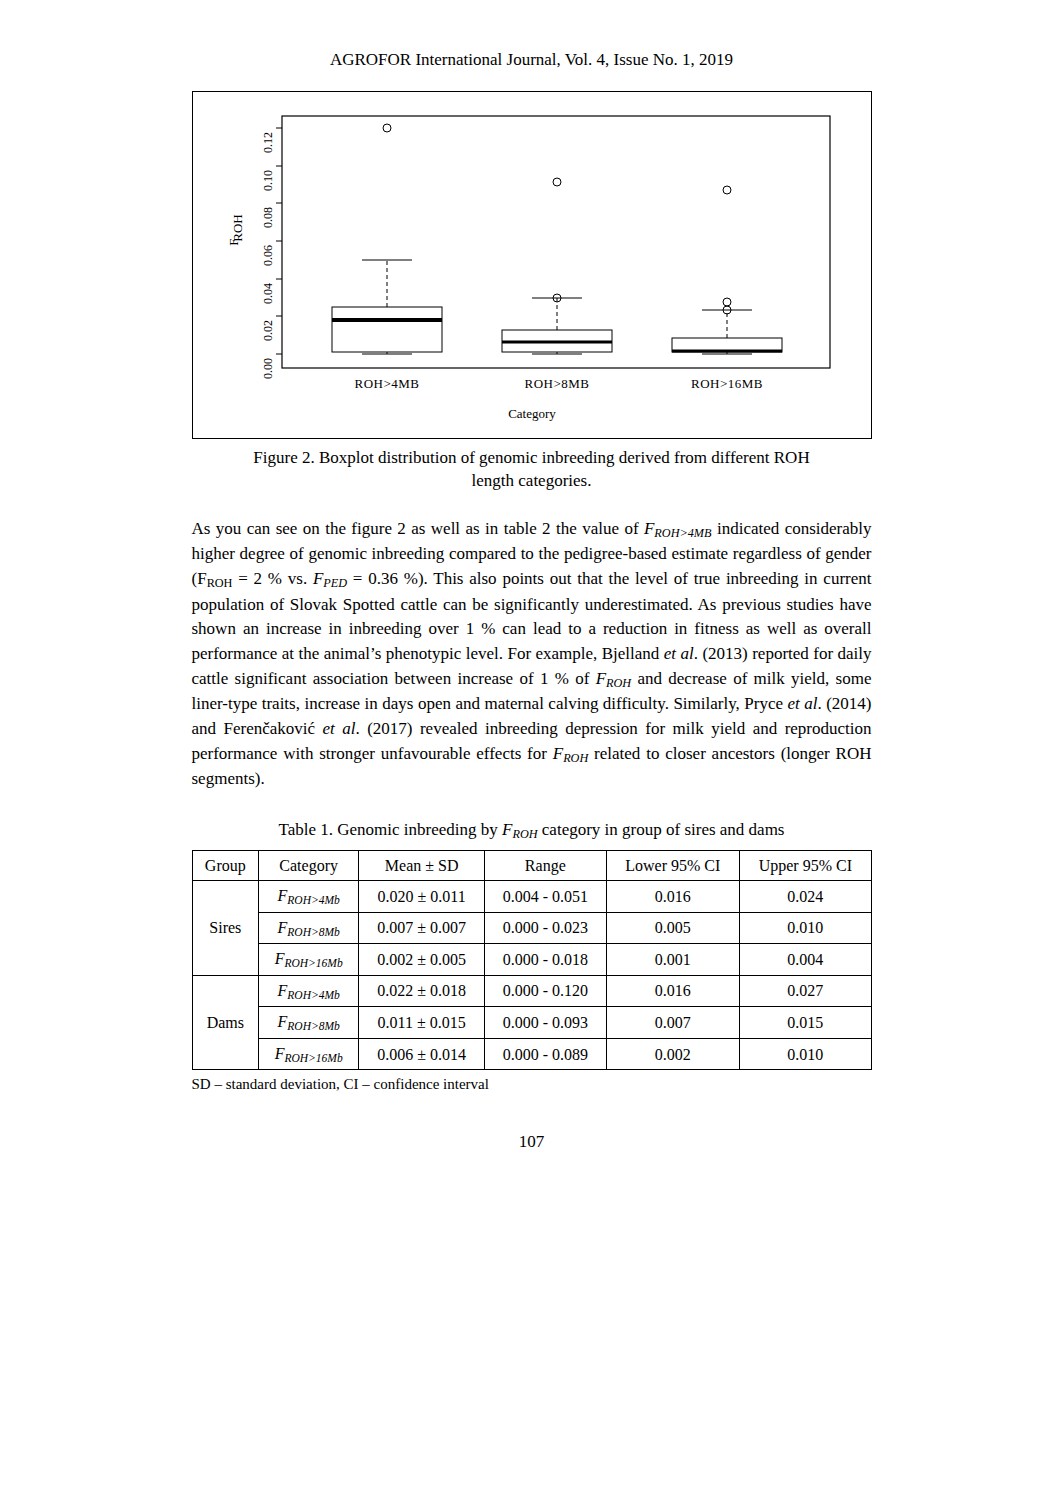AGROFOR International Journal, Vol. 4, Issue No. 1, 2019
0.00 0.02 0.04 0.06 0.08 0.10 0.12 F ROH ROH>4MB ROH>8MB ROH>16MB Category
Figure 2. Boxplot distribution of genomic inbreeding derived from different ROH
length categories.
As you can see on the figure 2 as well as in table 2 the value of FROH>4MB indicated considerably higher degree of genomic inbreeding compared to the pedigree-based estimate regardless of gender (FROH = 2 % vs. FPED = 0.36 %). This also points out that the level of true inbreeding in current population of Slovak Spotted cattle can be significantly underestimated. As previous studies have shown an increase in inbreeding over 1 % can lead to a reduction in fitness as well as overall performance at the animal’s phenotypic level. For example, Bjelland et al. (2013) reported for daily cattle significant association between increase of 1 % of FROH and decrease of milk yield, some liner-type traits, increase in days open and maternal calving difficulty. Similarly, Pryce et al. (2014) and Ferenčaković et al. (2017) revealed inbreeding depression for milk yield and reproduction performance with stronger unfavourable effects for FROH related to closer ancestors (longer ROH segments).
Table 1. Genomic inbreeding by F ROH category in group of sires and dams
| Group | Category | Mean ± SD | Range | Lower 95% CI | Upper 95% CI |
| --- | --- | --- | --- | --- | --- |
| Sires | F ROH>4Mb | 0.020 ± 0.011 | 0.004 - 0.051 | 0.016 | 0.024 |
| F ROH>8Mb | 0.007 ± 0.007 | 0.000 - 0.023 | 0.005 | 0.010 |
| F ROH>16Mb | 0.002 ± 0.005 | 0.000 - 0.018 | 0.001 | 0.004 |
| Dams | F ROH>4Mb | 0.022 ± 0.018 | 0.000 - 0.120 | 0.016 | 0.027 |
| F ROH>8Mb | 0.011 ± 0.015 | 0.000 - 0.093 | 0.007 | 0.015 |
| F ROH>16Mb | 0.006 ± 0.014 | 0.000 - 0.089 | 0.002 | 0.010 |
SD – standard deviation, CI – confidence interval
107